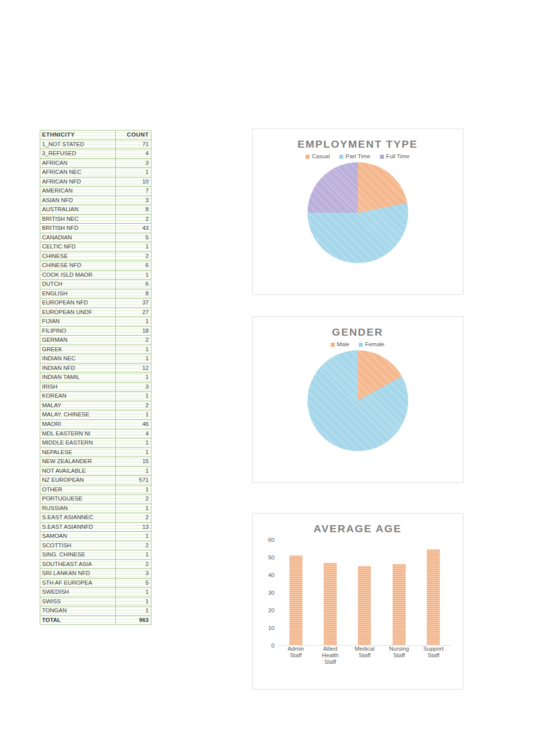| ETHNICITY | COUNT |
| --- | --- |
| 1_NOT STATED | 71 |
| 3_REFUSED | 4 |
| AFRICAN | 3 |
| AFRICAN NEC | 1 |
| AFRICAN NFD | 10 |
| AMERICAN | 7 |
| ASIAN NFD | 3 |
| AUSTRALIAN | 8 |
| BRITISH NEC | 2 |
| BRITISH NFD | 43 |
| CANADIAN | 5 |
| CELTIC NFD | 1 |
| CHINESE | 2 |
| CHINESE NFD | 6 |
| COOK ISLD MAOR | 1 |
| DUTCH | 6 |
| ENGLISH | 8 |
| EUROPEAN NFD | 37 |
| EUROPEAN UNDF | 27 |
| FIJIAN | 1 |
| FILIPINO | 18 |
| GERMAN | 2 |
| GREEK | 1 |
| INDIAN NEC | 1 |
| INDIAN NFD | 12 |
| INDIAN TAMIL | 1 |
| IRISH | 3 |
| KOREAN | 1 |
| MALAY | 2 |
| MALAY. CHINESE | 1 |
| MAORI | 46 |
| MDL EASTERN NI | 4 |
| MIDDLE EASTERN | 1 |
| NEPALESE | 1 |
| NEW ZEALANDER | 15 |
| NOT AVAILABLE | 1 |
| NZ EUROPEAN | 571 |
| OTHER | 1 |
| PORTUGUESE | 2 |
| RUSSIAN | 1 |
| S.EAST ASIANNEC | 2 |
| S.EAST ASIANNFD | 13 |
| SAMOAN | 1 |
| SCOTTISH | 2 |
| SING. CHINESE | 1 |
| SOUTHEAST ASIA | 2 |
| SRI LANKAN NFD | 3 |
| STH AF EUROPEA | 5 |
| SWEDISH | 1 |
| SWISS | 1 |
| TONGAN | 1 |
| TOTAL | 963 |
EMPLOYMENT TYPE
Casual Part Time Full Time
GENDER
Male Female
AVERAGE AGE
60
50
40
30
20
10
0
Admin
Staff
Allied
Health
Staff
Medical
Staff
Nursing
Staff
Support
Staff